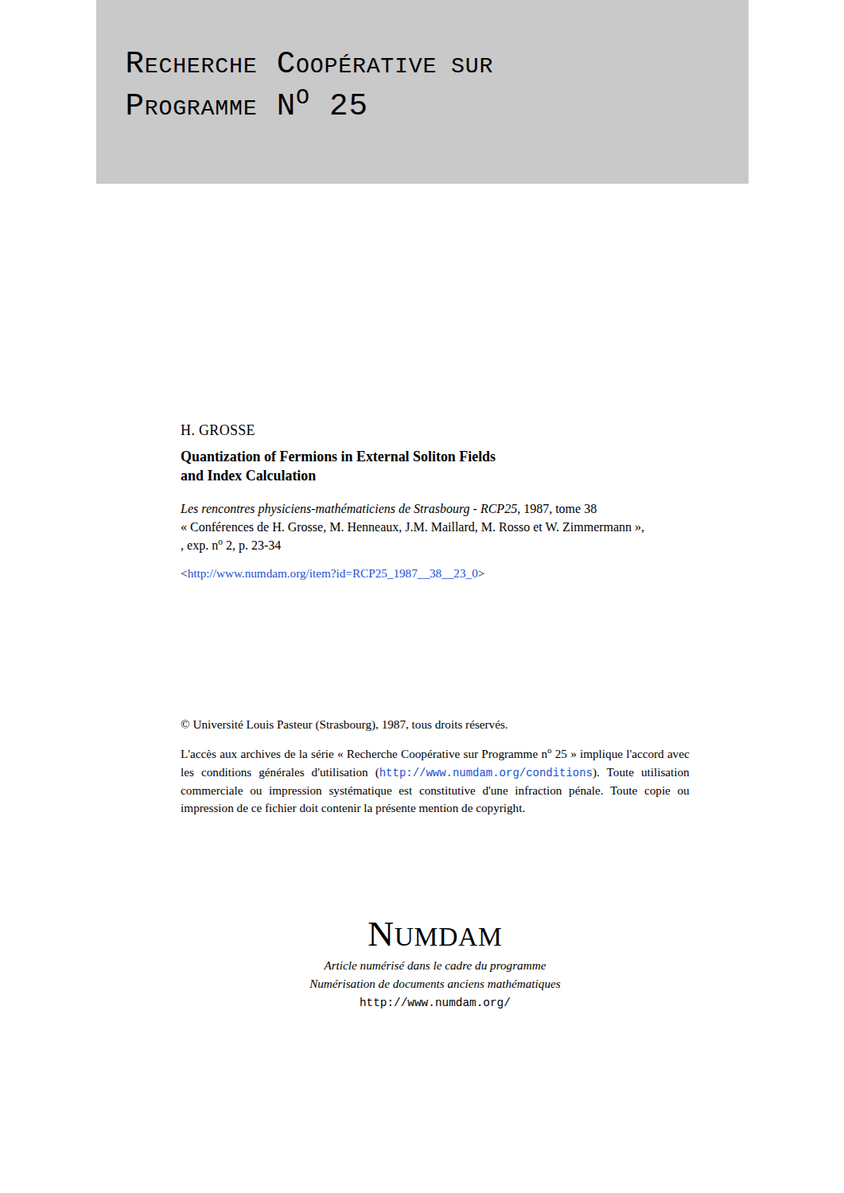RECHERCHE COOPÉRATIVE SUR
PROGRAMME NO 25
H. GROSSE
Quantization of Fermions in External Soliton Fields
and Index Calculation
Les rencontres physiciens-mathématiciens de Strasbourg - RCP25, 1987, tome 38
« Conférences de H. Grosse, M. Henneaux, J.M. Maillard, M. Rosso et W. Zimmermann »,
, exp. no 2, p. 23-34
<http://www.numdam.org/item?id=RCP25_1987__38__23_0>
© Université Louis Pasteur (Strasbourg), 1987, tous droits réservés.
L'accès aux archives de la série « Recherche Coopérative sur Programme no 25 » implique l'accord avec les conditions générales d'utilisation (http://www.numdam.org/conditions). Toute utilisation commerciale ou impression systématique est constitutive d'une infraction pénale. Toute copie ou impression de ce fichier doit contenir la présente mention de copyright.
NUMDAM
Article numérisé dans le cadre du programme
Numérisation de documents anciens mathématiques
http://www.numdam.org/